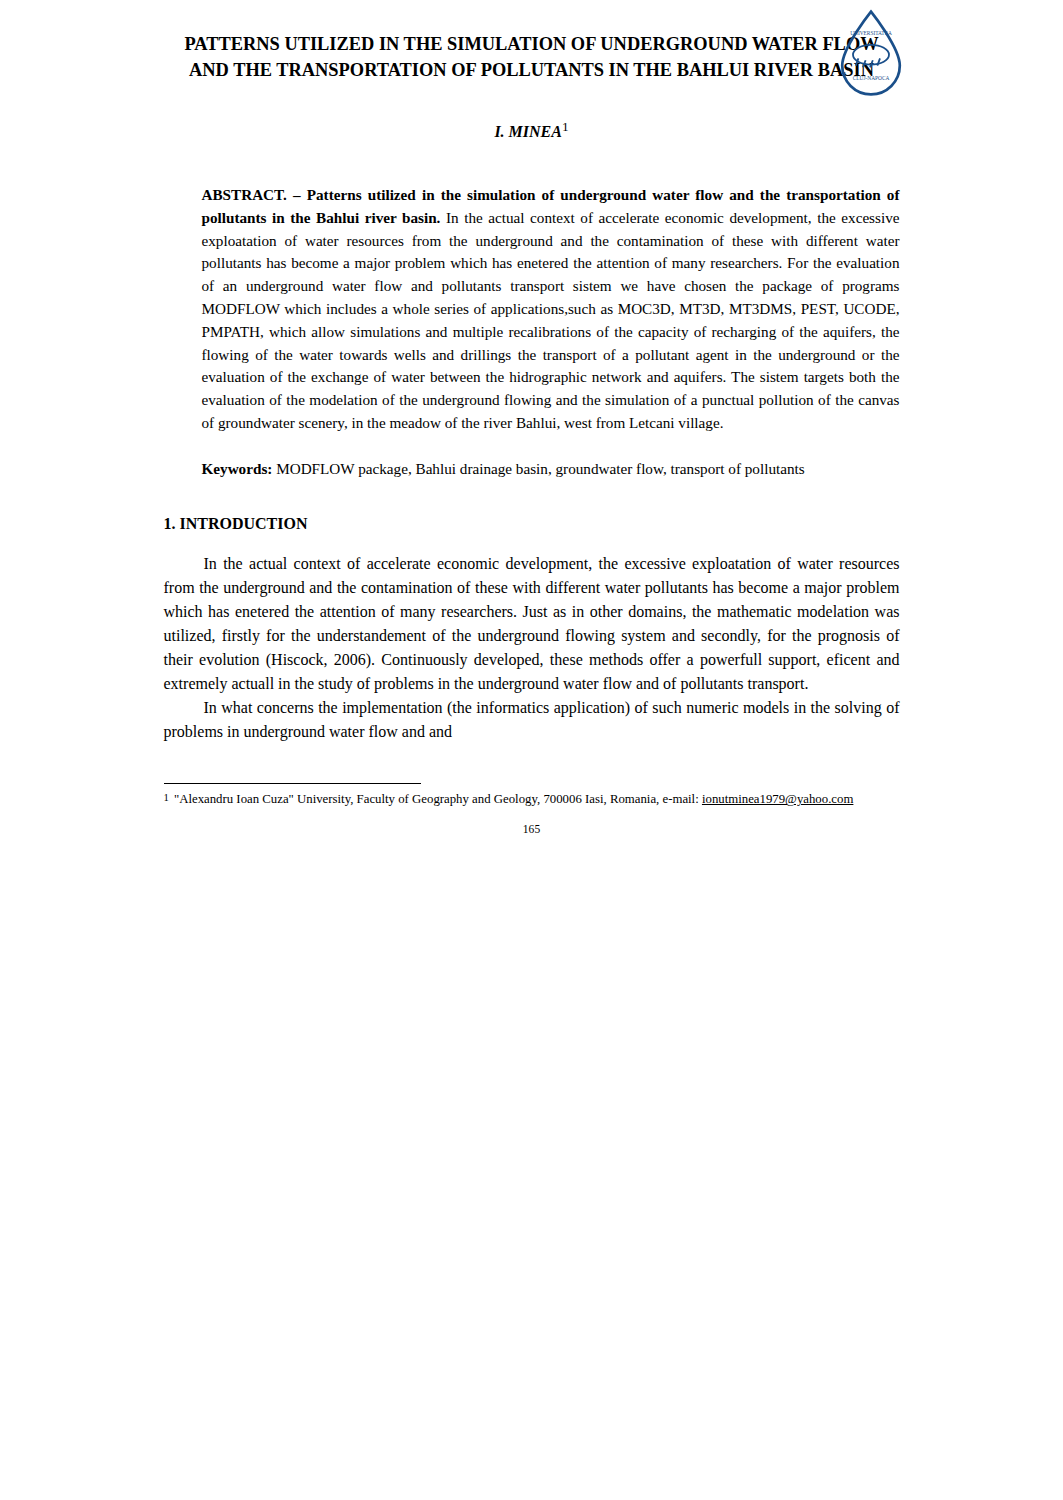UNIVERSITATEA CLUJ-NAPOCA
Patterns utilized in the simulation of underground water flow and the transportation of pollutants in the Bahlui river basin
I. MINEA1
ABSTRACT. – Patterns utilized in the simulation of underground water flow and the transportation of pollutants in the Bahlui river basin. In the actual context of accelerate economic development, the excessive exploatation of water resources from the underground and the contamination of these with different water pollutants has become a major problem which has enetered the attention of many researchers. For the evaluation of an underground water flow and pollutants transport sistem we have chosen the package of programs MODFLOW which includes a whole series of applications,such as MOC3D, MT3D, MT3DMS, PEST, UCODE, PMPATH, which allow simulations and multiple recalibrations of the capacity of recharging of the aquifers, the flowing of the water towards wells and drillings the transport of a pollutant agent in the underground or the evaluation of the exchange of water between the hidrographic network and aquifers. The sistem targets both the evaluation of the modelation of the underground flowing and the simulation of a punctual pollution of the canvas of groundwater scenery, in the meadow of the river Bahlui, west from Letcani village.
Keywords: MODFLOW package, Bahlui drainage basin, groundwater flow, transport of pollutants
1. INTRODUCTION
In the actual context of accelerate economic development, the excessive exploatation of water resources from the underground and the contamination of these with different water pollutants has become a major problem which has enetered the attention of many researchers. Just as in other domains, the mathematic modelation was utilized, firstly for the understandement of the underground flowing system and secondly, for the prognosis of their evolution (Hiscock, 2006). Continuously developed, these methods offer a powerfull support, eficent and extremely actuall in the study of problems in the underground water flow and of pollutants transport.
In what concerns the implementation (the informatics application) of such numeric models in the solving of problems in underground water flow and and
1 "Alexandru Ioan Cuza" University, Faculty of Geography and Geology, 700006 Iasi, Romania, e-mail: ionutminea1979@yahoo.com
165